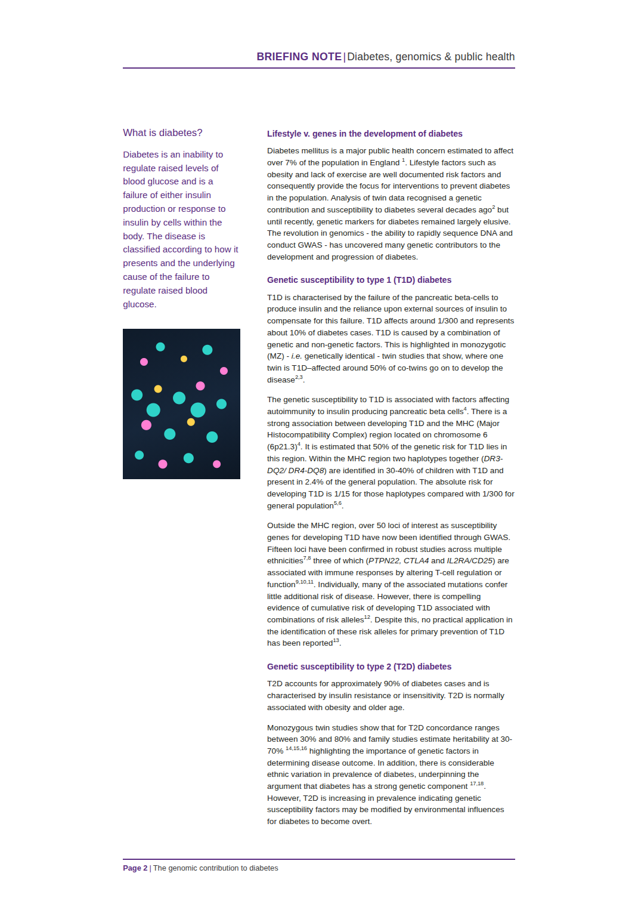BRIEFING NOTE|Diabetes, genomics & public health
What is diabetes?
Diabetes is an inability to regulate raised levels of blood glucose and is a failure of either insulin production or response to insulin by cells within the body. The disease is classified according to how it presents and the underlying cause of the failure to regulate raised blood glucose.
Lifestyle v. genes in the development of diabetes
Diabetes mellitus is a major public health concern estimated to affect over 7% of the population in England 1. Lifestyle factors such as obesity and lack of exercise are well documented risk factors and consequently provide the focus for interventions to prevent diabetes in the population. Analysis of twin data recognised a genetic contribution and susceptibility to diabetes several decades ago2 but until recently, genetic markers for diabetes remained largely elusive. The revolution in genomics - the ability to rapidly sequence DNA and conduct GWAS - has uncovered many genetic contributors to the development and progression of diabetes.
Genetic susceptibility to type 1 (T1D) diabetes
T1D is characterised by the failure of the pancreatic beta-cells to produce insulin and the reliance upon external sources of insulin to compensate for this failure. T1D affects around 1/300 and represents about 10% of diabetes cases. T1D is caused by a combination of genetic and non-genetic factors. This is highlighted in monozygotic (MZ) - i.e. genetically identical - twin studies that show, where one twin is T1D–affected around 50% of co-twins go on to develop the disease2,3.
The genetic susceptibility to T1D is associated with factors affecting autoimmunity to insulin producing pancreatic beta cells4. There is a strong association between developing T1D and the MHC (Major Histocompatibility Complex) region located on chromosome 6 (6p21.3)4. It is estimated that 50% of the genetic risk for T1D lies in this region. Within the MHC region two haplotypes together (DR3-DQ2/ DR4-DQ8) are identified in 30-40% of children with T1D and present in 2.4% of the general population. The absolute risk for developing T1D is 1/15 for those haplotypes compared with 1/300 for general population5,6.
Outside the MHC region, over 50 loci of interest as susceptibility genes for developing T1D have now been identified through GWAS. Fifteen loci have been confirmed in robust studies across multiple ethnicities7,8 three of which (PTPN22, CTLA4 and IL2RA/CD25) are associated with immune responses by altering T-cell regulation or function9,10,11. Individually, many of the associated mutations confer little additional risk of disease. However, there is compelling evidence of cumulative risk of developing T1D associated with combinations of risk alleles12. Despite this, no practical application in the identification of these risk alleles for primary prevention of T1D has been reported13.
Genetic susceptibility to type 2 (T2D) diabetes
T2D accounts for approximately 90% of diabetes cases and is characterised by insulin resistance or insensitivity. T2D is normally associated with obesity and older age.
Monozygous twin studies show that for T2D concordance ranges between 30% and 80% and family studies estimate heritability at 30-70% 14,15,16 highlighting the importance of genetic factors in determining disease outcome. In addition, there is considerable ethnic variation in prevalence of diabetes, underpinning the argument that diabetes has a strong genetic component 17,18. However, T2D is increasing in prevalence indicating genetic susceptibility factors may be modified by environmental influences for diabetes to become overt.
Page 2|The genomic contribution to diabetes